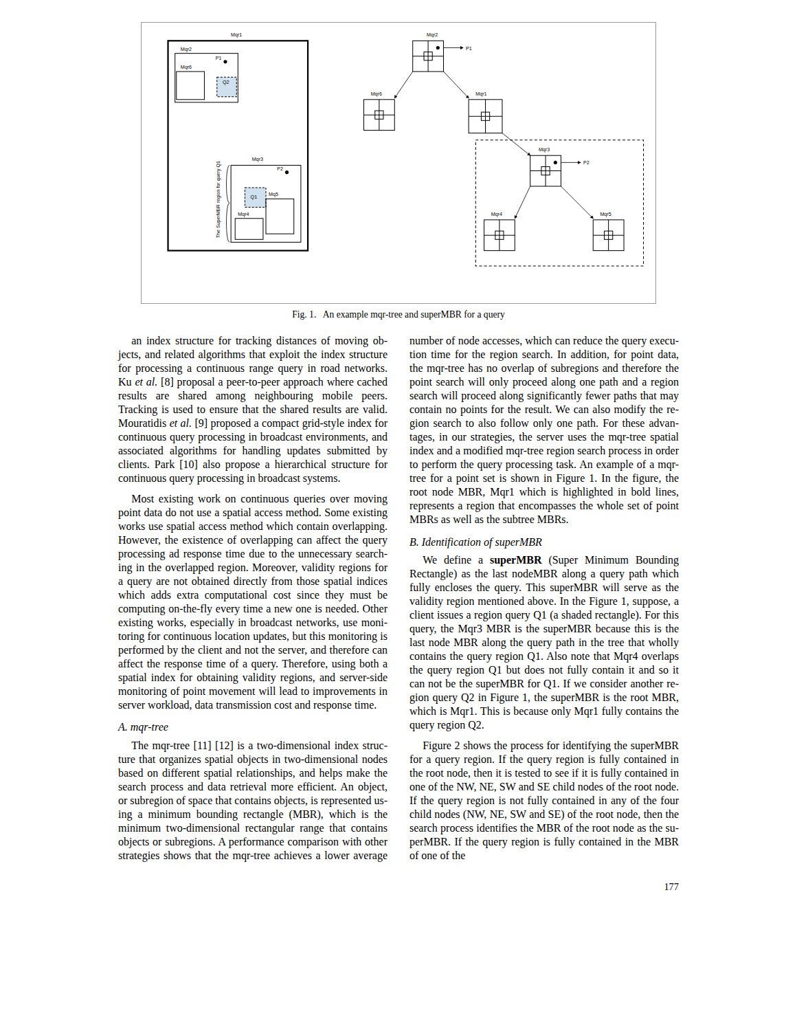Mqr1 Mqr2 Mqr6 P1 Q2 Mqr3 P2 Q1 Mq5 Mqr4 The SuperMBR region for query Q1 Mqr2 P1 Mqr6 Mqr1 Mqr3 P2 Mqr4 Mqr5
Fig. 1. An example mqr-tree and superMBR for a query
an index structure for tracking distances of moving objects, and related algorithms that exploit the index structure for processing a continuous range query in road networks. Ku et al. [8] proposal a peer-to-peer approach where cached results are shared among neighbouring mobile peers. Tracking is used to ensure that the shared results are valid. Mouratidis et al. [9] proposed a compact grid-style index for continuous query processing in broadcast environments, and associated algorithms for handling updates submitted by clients. Park [10] also propose a hierarchical structure for continuous query processing in broadcast systems.
Most existing work on continuous queries over moving point data do not use a spatial access method. Some existing works use spatial access method which contain overlapping. However, the existence of overlapping can affect the query processing ad response time due to the unnecessary searching in the overlapped region. Moreover, validity regions for a query are not obtained directly from those spatial indices which adds extra computational cost since they must be computing on-the-fly every time a new one is needed. Other existing works, especially in broadcast networks, use monitoring for continuous location updates, but this monitoring is performed by the client and not the server, and therefore can affect the response time of a query. Therefore, using both a spatial index for obtaining validity regions, and server-side monitoring of point movement will lead to improvements in server workload, data transmission cost and response time.
A. mqr-tree
The mqr-tree [11] [12] is a two-dimensional index structure that organizes spatial objects in two-dimensional nodes based on different spatial relationships, and helps make the search process and data retrieval more efficient. An object, or subregion of space that contains objects, is represented using a minimum bounding rectangle (MBR), which is the minimum two-dimensional rectangular range that contains objects or subregions. A performance comparison with other strategies shows that the mqr-tree achieves a lower average number of node accesses, which can reduce the query execution time for the region search. In addition, for point data, the mqr-tree has no overlap of subregions and therefore the point search will only proceed along one path and a region search will proceed along significantly fewer paths that may contain no points for the result. We can also modify the region search to also follow only one path. For these advantages, in our strategies, the server uses the mqr-tree spatial index and a modified mqr-tree region search process in order to perform the query processing task. An example of a mqr-tree for a point set is shown in Figure 1. In the figure, the root node MBR, Mqr1 which is highlighted in bold lines, represents a region that encompasses the whole set of point MBRs as well as the subtree MBRs.
B. Identification of superMBR
We define a superMBR (Super Minimum Bounding Rectangle) as the last nodeMBR along a query path which fully encloses the query. This superMBR will serve as the validity region mentioned above. In the Figure 1, suppose, a client issues a region query Q1 (a shaded rectangle). For this query, the Mqr3 MBR is the superMBR because this is the last node MBR along the query path in the tree that wholly contains the query region Q1. Also note that Mqr4 overlaps the query region Q1 but does not fully contain it and so it can not be the superMBR for Q1. If we consider another region query Q2 in Figure 1, the superMBR is the root MBR, which is Mqr1. This is because only Mqr1 fully contains the query region Q2.
Figure 2 shows the process for identifying the superMBR for a query region. If the query region is fully contained in the root node, then it is tested to see if it is fully contained in one of the NW, NE, SW and SE child nodes of the root node. If the query region is not fully contained in any of the four child nodes (NW, NE, SW and SE) of the root node, then the search process identifies the MBR of the root node as the superMBR. If the query region is fully contained in the MBR of one of the
177